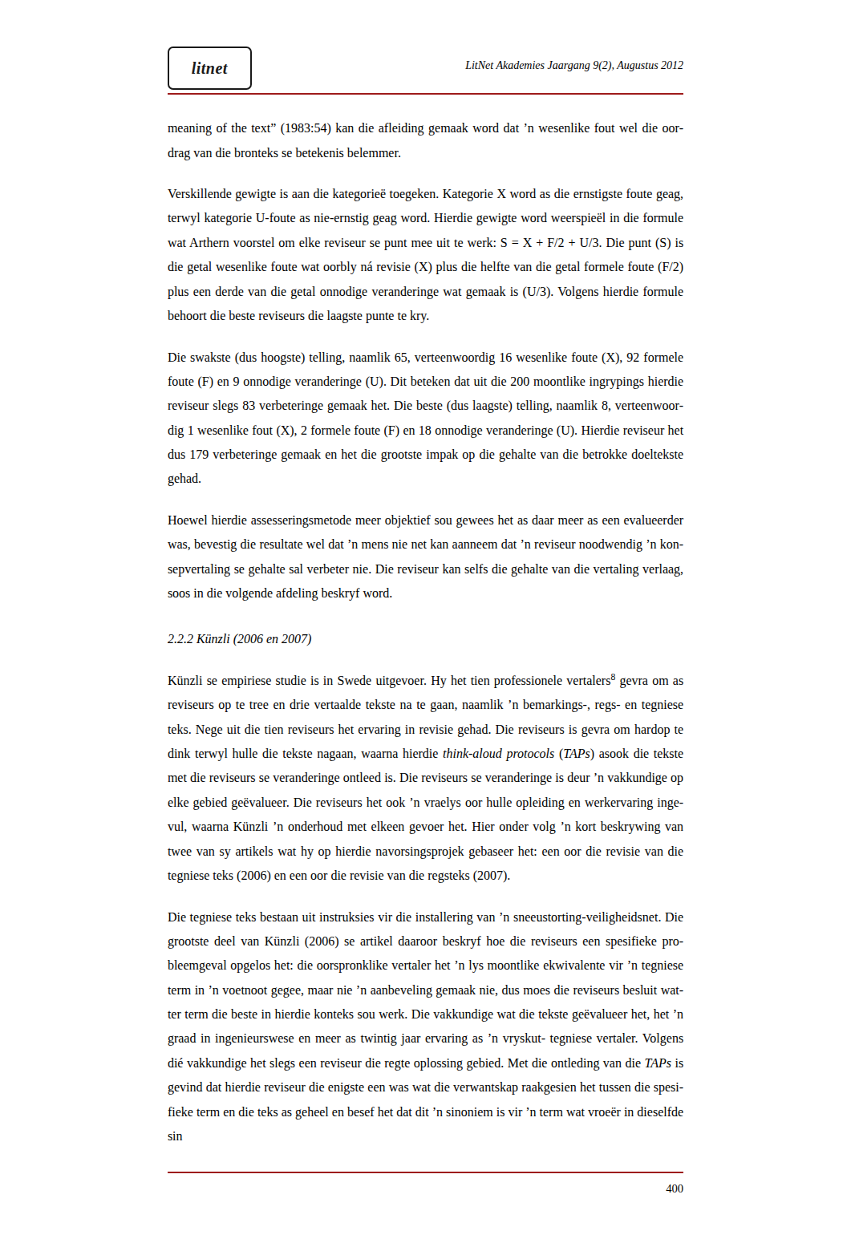litnet
LitNet Akademies Jaargang 9(2), Augustus 2012
meaning of the text” (1983:54) kan die afleiding gemaak word dat ’n wesenlike fout wel die oordrag van die bronteks se betekenis belemmer.
Verskillende gewigte is aan die kategorieë toegeken. Kategorie X word as die ernstigste foute geag, terwyl kategorie U-foute as nie-ernstig geag word. Hierdie gewigte word weerspieël in die formule wat Arthern voorstel om elke reviseur se punt mee uit te werk: S = X + F/2 + U/3. Die punt (S) is die getal wesenlike foute wat oorbly ná revisie (X) plus die helfte van die getal formele foute (F/2) plus een derde van die getal onnodige veranderinge wat gemaak is (U/3). Volgens hierdie formule behoort die beste reviseurs die laagste punte te kry.
Die swakste (dus hoogste) telling, naamlik 65, verteenwoordig 16 wesenlike foute (X), 92 formele foute (F) en 9 onnodige veranderinge (U). Dit beteken dat uit die 200 moontlike ingrypings hierdie reviseur slegs 83 verbeteringe gemaak het. Die beste (dus laagste) telling, naamlik 8, verteenwoordig 1 wesenlike fout (X), 2 formele foute (F) en 18 onnodige veranderinge (U). Hierdie reviseur het dus 179 verbeteringe gemaak en het die grootste impak op die gehalte van die betrokke doeltekste gehad.
Hoewel hierdie assesseringsmetode meer objektief sou gewees het as daar meer as een evalueerder was, bevestig die resultate wel dat ’n mens nie net kan aanneem dat ’n reviseur noodwendig ’n konsepvertaling se gehalte sal verbeter nie. Die reviseur kan selfs die gehalte van die vertaling verlaag, soos in die volgende afdeling beskryf word.
2.2.2 Künzli (2006 en 2007)
Künzli se empiriese studie is in Swede uitgevoer. Hy het tien professionele vertalers8 gevra om as reviseurs op te tree en drie vertaalde tekste na te gaan, naamlik ’n bemarkings-, regs- en tegniese teks. Nege uit die tien reviseurs het ervaring in revisie gehad. Die reviseurs is gevra om hardop te dink terwyl hulle die tekste nagaan, waarna hierdie think-aloud protocols (TAPs) asook die tekste met die reviseurs se veranderinge ontleed is. Die reviseurs se veranderinge is deur ’n vakkundige op elke gebied geëvalueer. Die reviseurs het ook ’n vraelys oor hulle opleiding en werkervaring ingevul, waarna Künzli ’n onderhoud met elkeen gevoer het. Hier onder volg ’n kort beskrywing van twee van sy artikels wat hy op hierdie navorsingsprojek gebaseer het: een oor die revisie van die tegniese teks (2006) en een oor die revisie van die regsteks (2007).
Die tegniese teks bestaan uit instruksies vir die installering van ’n sneeustorting-veiligheidsnet. Die grootste deel van Künzli (2006) se artikel daaroor beskryf hoe die reviseurs een spesifieke probleemgeval opgelos het: die oorspronklike vertaler het ’n lys moontlike ekwivalente vir ’n tegniese term in ’n voetnoot gegee, maar nie ’n aanbeveling gemaak nie, dus moes die reviseurs besluit watter term die beste in hierdie konteks sou werk. Die vakkundige wat die tekste geëvalueer het, het ’n graad in ingenieurswese en meer as twintig jaar ervaring as ’n vryskut- tegniese vertaler. Volgens dié vakkundige het slegs een reviseur die regte oplossing gebied. Met die ontleding van die TAPs is gevind dat hierdie reviseur die enigste een was wat die verwantskap raakgesien het tussen die spesifieke term en die teks as geheel en besef het dat dit ’n sinoniem is vir ’n term wat vroeër in dieselfde sin
400